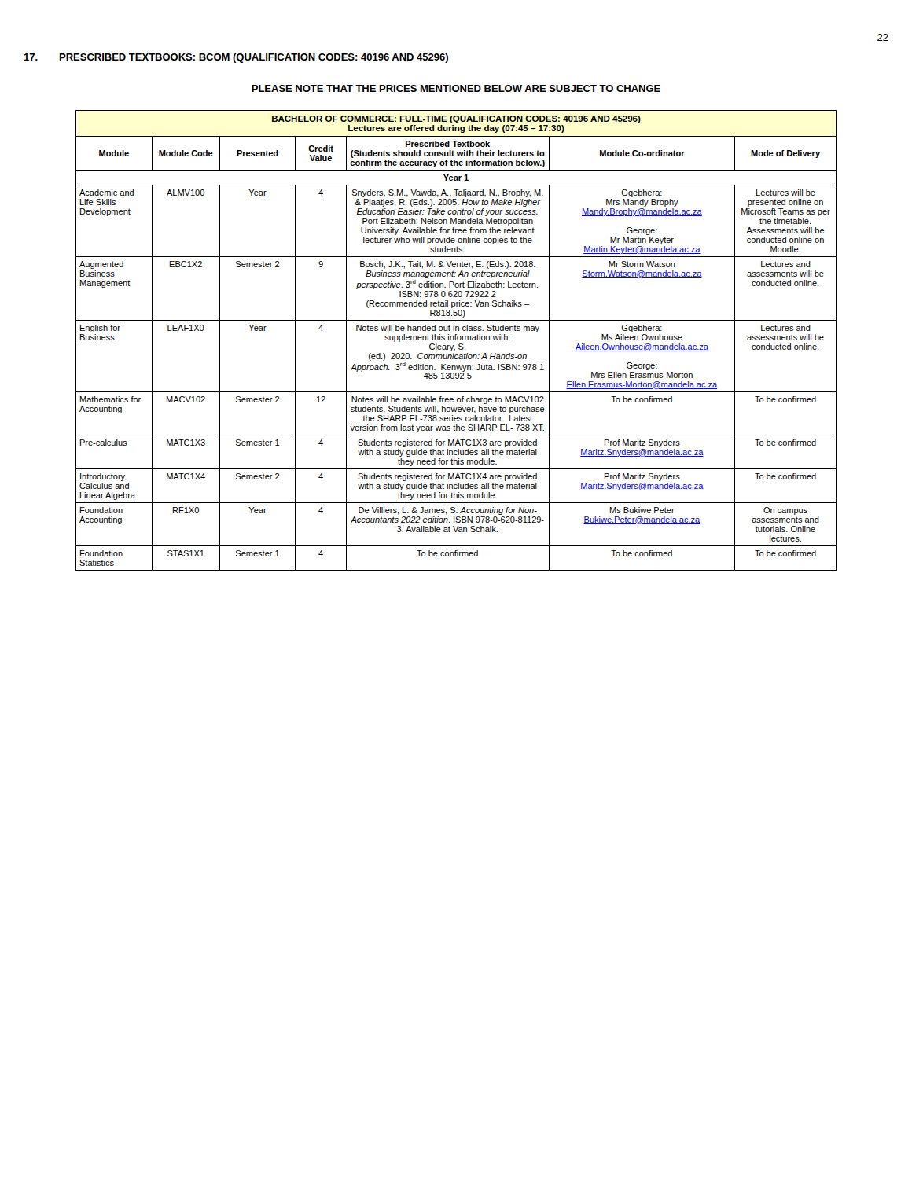22
17. PRESCRIBED TEXTBOOKS: BCOM (QUALIFICATION CODES: 40196 AND 45296)
PLEASE NOTE THAT THE PRICES MENTIONED BELOW ARE SUBJECT TO CHANGE
| BACHELOR OF COMMERCE: FULL-TIME (QUALIFICATION CODES: 40196 AND 45296) Lectures are offered during the day (07:45 – 17:30) |
| --- |
| Module | Module Code | Presented | Credit Value | Prescribed Textbook (Students should consult with their lecturers to confirm the accuracy of the information below.) | Module Co-ordinator | Mode of Delivery |
| Year 1 |
| Academic and Life Skills Development | ALMV100 | Year | 4 | Snyders, S.M., Vawda, A., Taljaard, N., Brophy, M. & Plaatjes, R. (Eds.). 2005. How to Make Higher Education Easier: Take control of your success. Port Elizabeth: Nelson Mandela Metropolitan University. Available for free from the relevant lecturer who will provide online copies to the students. | Gqebhera: Mrs Mandy Brophy Mandy.Brophy@mandela.ac.za George: Mr Martin Keyter Martin.Keyter@mandela.ac.za | Lectures will be presented online on Microsoft Teams as per the timetable. Assessments will be conducted online on Moodle. |
| Augmented Business Management | EBC1X2 | Semester 2 | 9 | Bosch, J.K., Tait, M. & Venter, E. (Eds.). 2018. Business management: An entrepreneurial perspective . 3 rd edition. Port Elizabeth: Lectern. ISBN: 978 0 620 72922 2 (Recommended retail price: Van Schaiks – R818.50) | Mr Storm Watson Storm.Watson@mandela.ac.za | Lectures and assessments will be conducted online. |
| English for Business | LEAF1X0 | Year | 4 | Notes will be handed out in class. Students may supplement this information with: Cleary, S. (ed.) 2020. Communication: A Hands-on Approach. 3 rd edition. Kenwyn: Juta. ISBN: 978 1 485 13092 5 | Gqebhera: Ms Aileen Ownhouse Aileen.Ownhouse@mandela.ac.za George: Mrs Ellen Erasmus-Morton Ellen.Erasmus-Morton@mandela.ac.za | Lectures and assessments will be conducted online. |
| Mathematics for Accounting | MACV102 | Semester 2 | 12 | Notes will be available free of charge to MACV102 students. Students will, however, have to purchase the SHARP EL-738 series calculator. Latest version from last year was the SHARP EL- 738 XT. | To be confirmed | To be confirmed |
| Pre-calculus | MATC1X3 | Semester 1 | 4 | Students registered for MATC1X3 are provided with a study guide that includes all the material they need for this module. | Prof Maritz Snyders Maritz.Snyders@mandela.ac.za | To be confirmed |
| Introductory Calculus and Linear Algebra | MATC1X4 | Semester 2 | 4 | Students registered for MATC1X4 are provided with a study guide that includes all the material they need for this module. | Prof Maritz Snyders Maritz.Snyders@mandela.ac.za | To be confirmed |
| Foundation Accounting | RF1X0 | Year | 4 | De Villiers, L. & James, S. Accounting for Non-Accountants 2022 edition . ISBN 978-0-620-81129-3. Available at Van Schaik. | Ms Bukiwe Peter Bukiwe.Peter@mandela.ac.za | On campus assessments and tutorials. Online lectures. |
| Foundation Statistics | STAS1X1 | Semester 1 | 4 | To be confirmed | To be confirmed | To be confirmed |